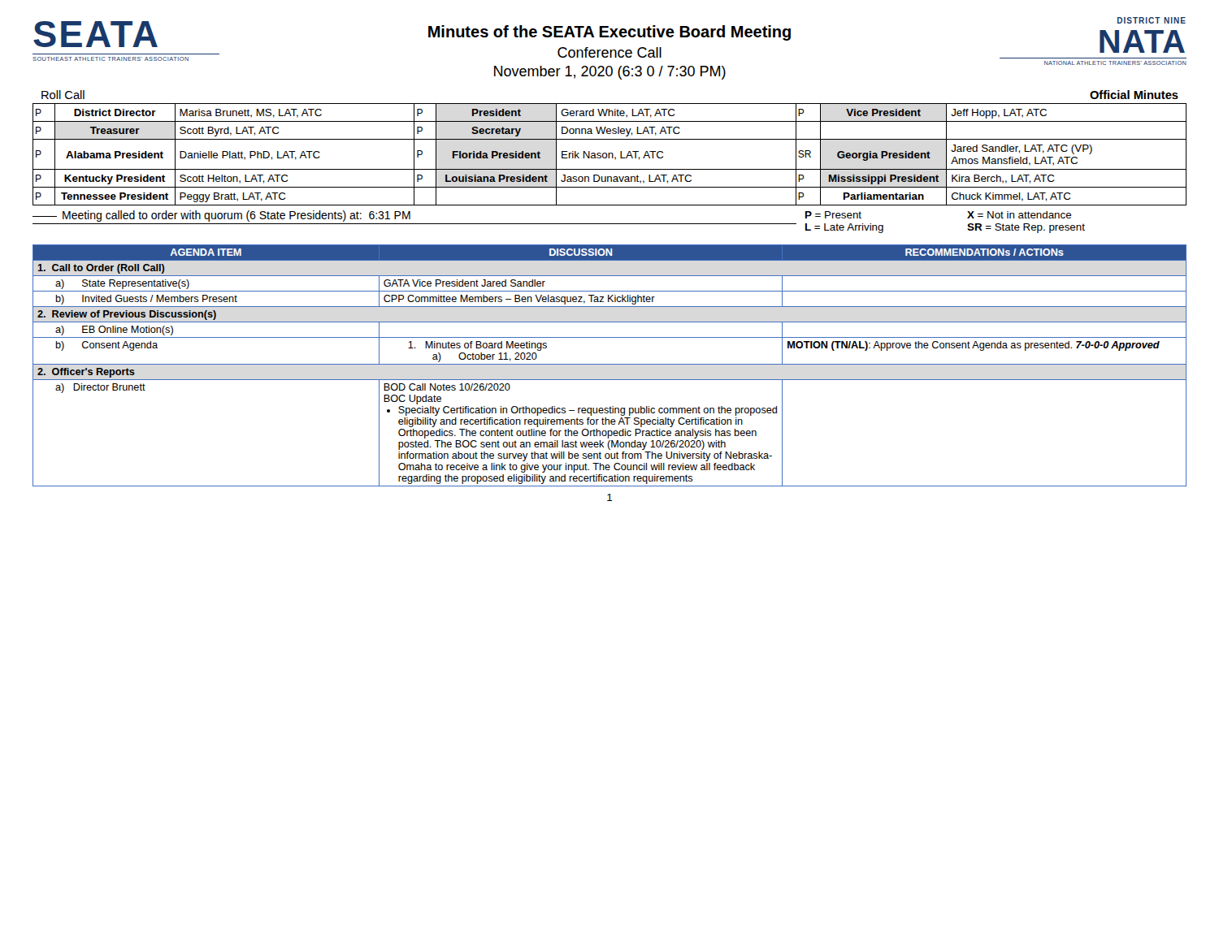SEATA
SOUTHEAST ATHLETIC TRAINERS' ASSOCIATION
Minutes of the SEATA Executive Board Meeting
Conference Call
November 1, 2020 (6:3 0 / 7:30 PM)
DISTRICT NINE
NATA
NATIONAL ATHLETIC TRAINERS' ASSOCIATION
Roll Call
Official Minutes
| P | District Director | Marisa Brunett, MS, LAT, ATC | P | President | Gerard White, LAT, ATC | P | Vice President | Jeff Hopp, LAT, ATC |
| P | Treasurer | Scott Byrd, LAT, ATC | P | Secretary | Donna Wesley, LAT, ATC | | | |
| P | Alabama President | Danielle Platt, PhD, LAT, ATC | P | Florida President | Erik Nason, LAT, ATC | SR | Georgia President | Jared Sandler, LAT, ATC (VP) Amos Mansfield, LAT, ATC |
| P | Kentucky President | Scott Helton, LAT, ATC | P | Louisiana President | Jason Dunavant,, LAT, ATC | P | Mississippi President | Kira Berch,, LAT, ATC |
| P | Tennessee President | Peggy Bratt, LAT, ATC | | | | P | Parliamentarian | Chuck Kimmel, LAT, ATC |
Meeting called to order with quorum (6 State Presidents) at: 6:31 PM
P = Present
X = Not in attendance
L = Late Arriving
SR = State Rep. present
| AGENDA ITEM | DISCUSSION | RECOMMENDATIONs / ACTIONs |
| --- | --- | --- |
| 1. Call to Order (Roll Call) |
| a) State Representative(s) | GATA Vice President Jared Sandler | |
| b) Invited Guests / Members Present | CPP Committee Members – Ben Velasquez, Taz Kicklighter | |
| 2. Review of Previous Discussion(s) |
| a) EB Online Motion(s) | | |
| b) Consent Agenda | 1. Minutes of Board Meetings a) October 11, 2020 | MOTION (TN/AL) : Approve the Consent Agenda as presented. 7-0-0-0 Approved |
| 2. Officer's Reports |
| a) Director Brunett | BOD Call Notes 10/26/2020 BOC Update Specialty Certification in Orthopedics – requesting public comment on the proposed eligibility and recertification requirements for the AT Specialty Certification in Orthopedics. The content outline for the Orthopedic Practice analysis has been posted. The BOC sent out an email last week (Monday 10/26/2020) with information about the survey that will be sent out from The University of Nebraska-Omaha to receive a link to give your input. The Council will review all feedback regarding the proposed eligibility and recertification requirements | |
1